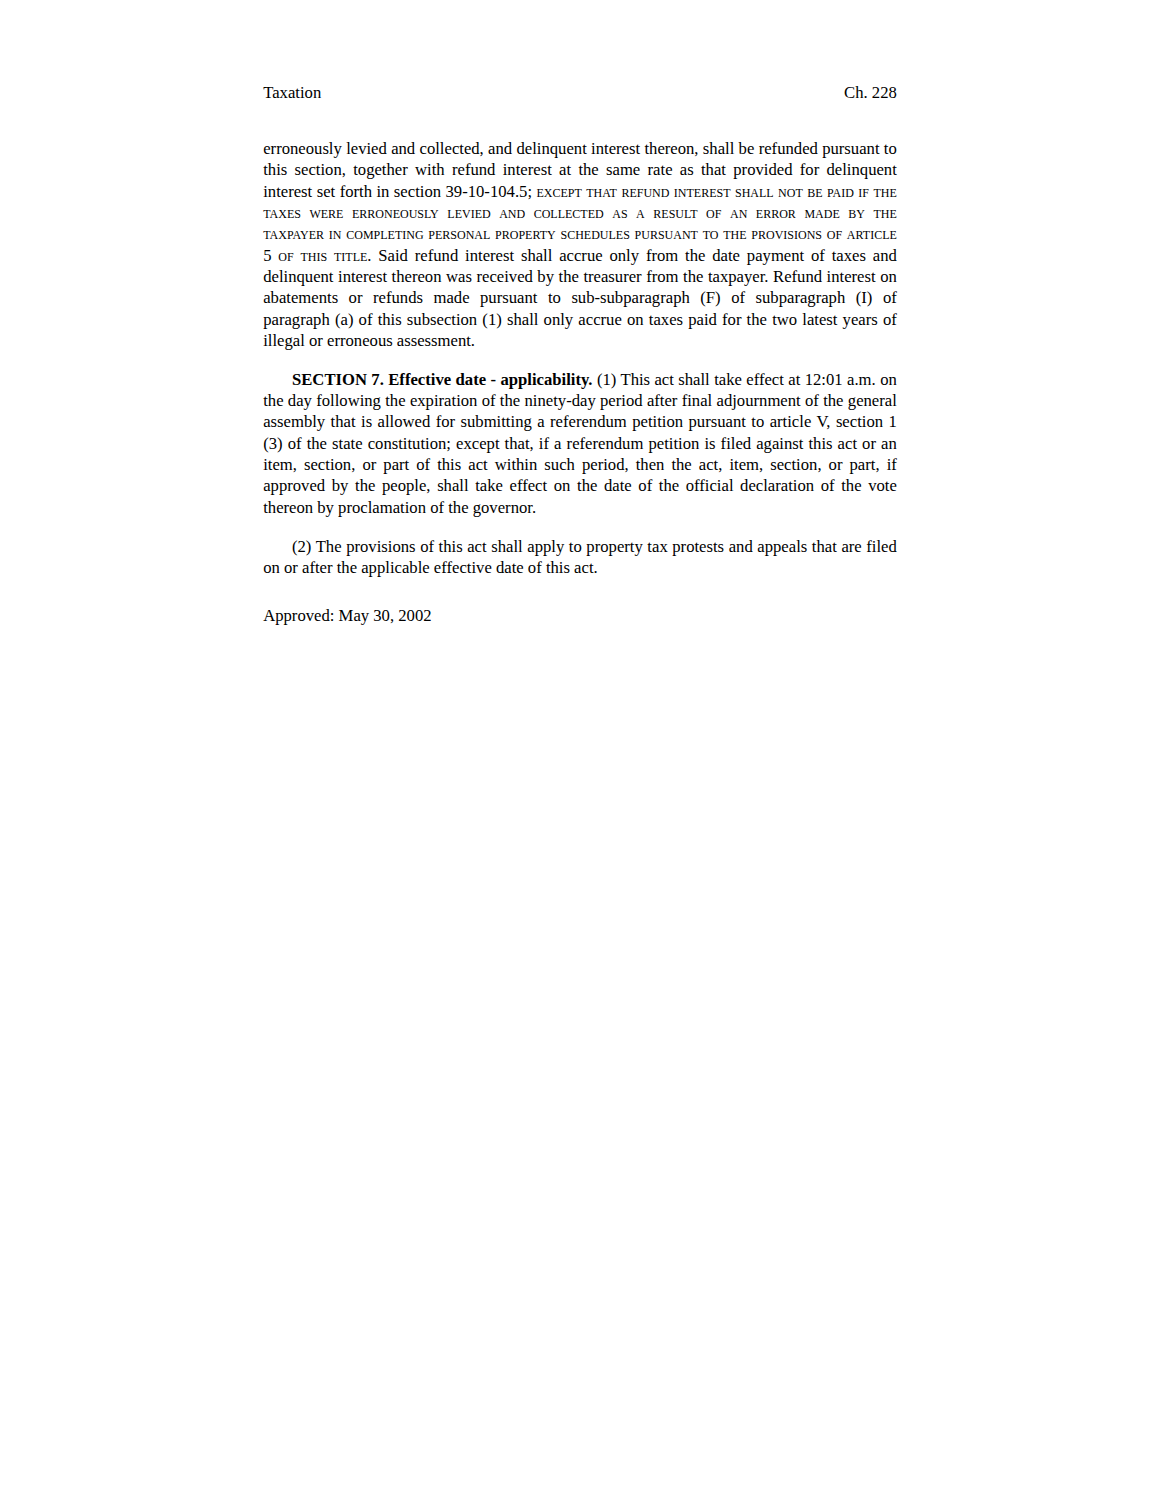Taxation Ch. 228
erroneously levied and collected, and delinquent interest thereon, shall be refunded pursuant to this section, together with refund interest at the same rate as that provided for delinquent interest set forth in section 39-10-104.5; except that refund interest shall not be paid if the taxes were erroneously levied and collected as a result of an error made by the taxpayer in completing personal property schedules pursuant to the provisions of article 5 of this title. Said refund interest shall accrue only from the date payment of taxes and delinquent interest thereon was received by the treasurer from the taxpayer. Refund interest on abatements or refunds made pursuant to sub-subparagraph (F) of subparagraph (I) of paragraph (a) of this subsection (1) shall only accrue on taxes paid for the two latest years of illegal or erroneous assessment.
SECTION 7. Effective date - applicability. (1) This act shall take effect at 12:01 a.m. on the day following the expiration of the ninety-day period after final adjournment of the general assembly that is allowed for submitting a referendum petition pursuant to article V, section 1 (3) of the state constitution; except that, if a referendum petition is filed against this act or an item, section, or part of this act within such period, then the act, item, section, or part, if approved by the people, shall take effect on the date of the official declaration of the vote thereon by proclamation of the governor.
(2) The provisions of this act shall apply to property tax protests and appeals that are filed on or after the applicable effective date of this act.
Approved: May 30, 2002